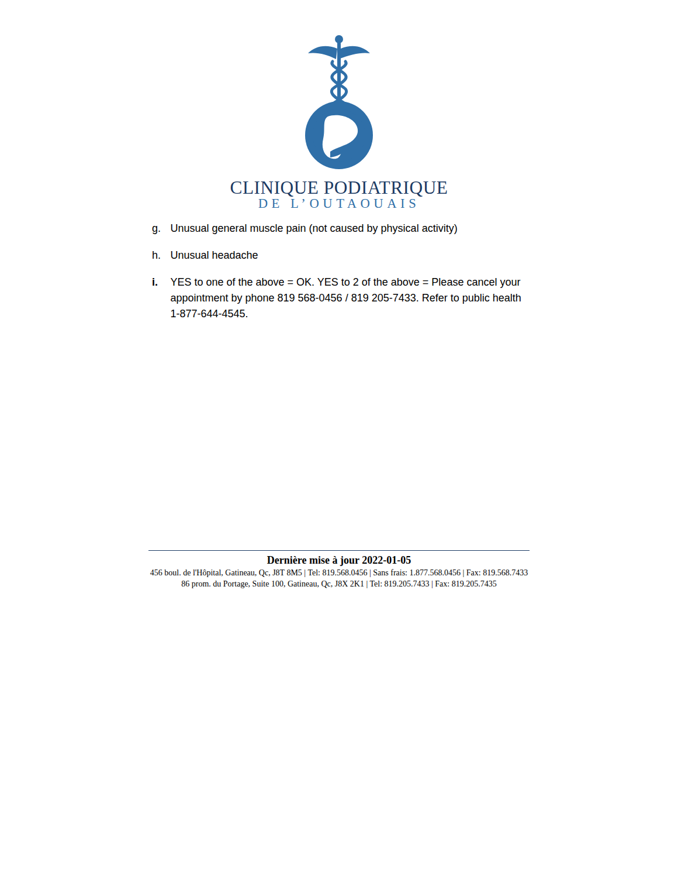CLINIQUE PODIATRIQUE
DE L’OUTAOUAIS
g. Unusual general muscle pain (not caused by physical activity)
h. Unusual headache
i. YES to one of the above = OK. YES to 2 of the above = Please cancel your appointment by phone 819 568-0456 / 819 205-7433. Refer to public health 1-877-644-4545.
Dernière mise à jour 2022-01-05
456 boul. de l'Hôpital, Gatineau, Qc, J8T 8M5 | Tel: 819.568.0456 | Sans frais: 1.877.568.0456 | Fax: 819.568.7433
86 prom. du Portage, Suite 100, Gatineau, Qc, J8X 2K1 | Tel: 819.205.7433 | Fax: 819.205.7435